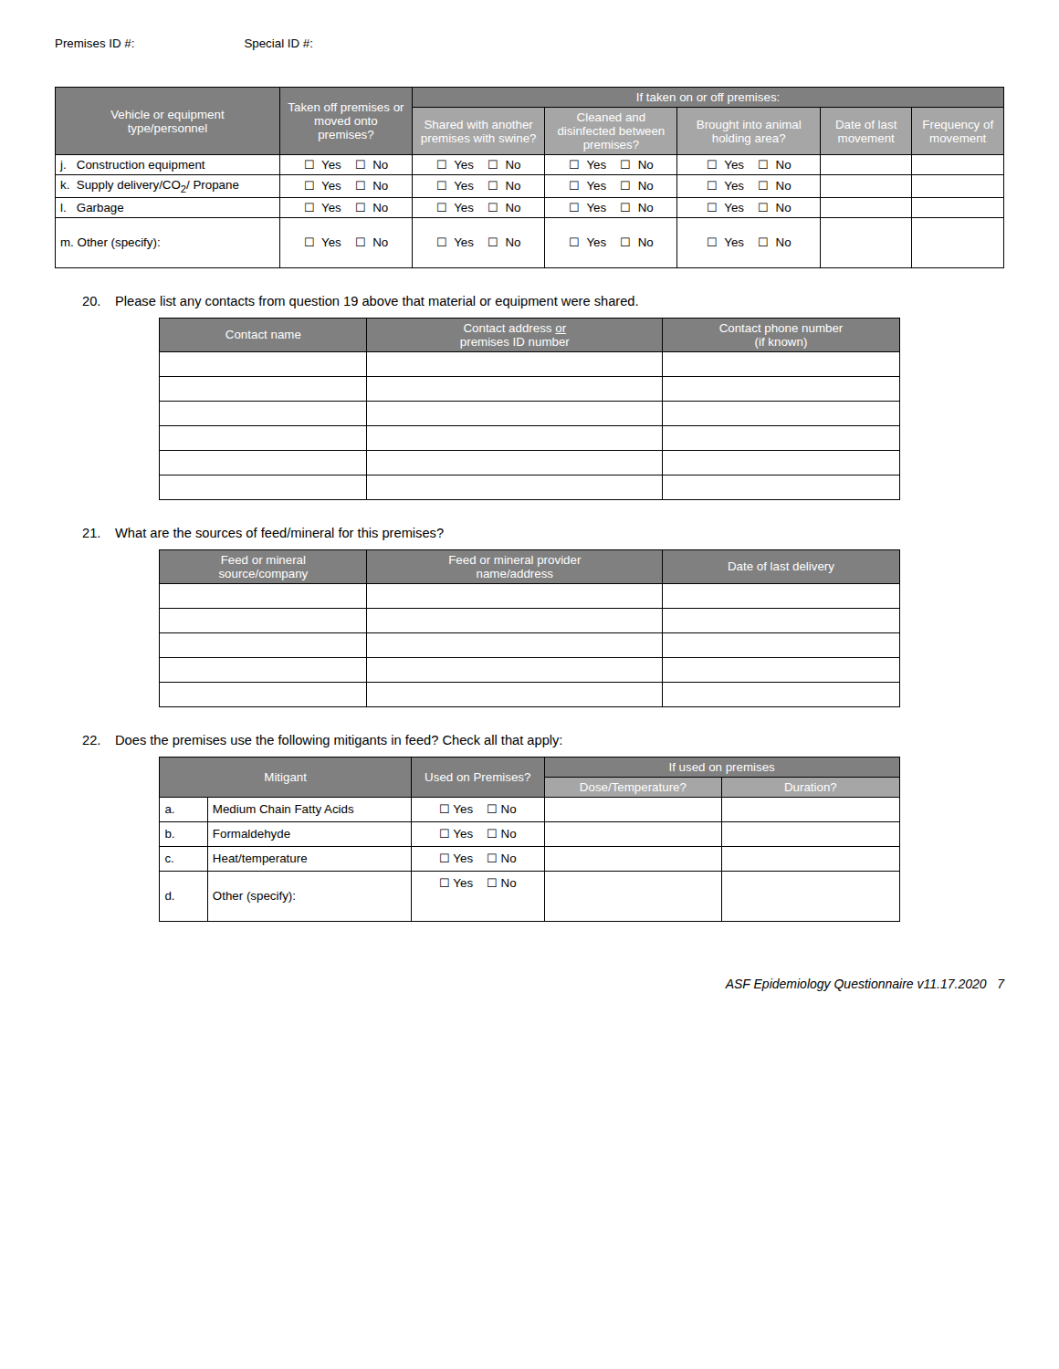Premises ID #:
Special ID #:
| Vehicle or equipment type/personnel | Taken off premises or moved onto premises? | If taken on or off premises: |
| --- | --- | --- |
| Shared with another premises with swine? | Cleaned and disinfected between premises? | Brought into animal holding area? | Date of last movement | Frequency of movement |
| j. Construction equipment | ☐ Yes ☐ No | ☐ Yes ☐ No | ☐ Yes ☐ No | ☐ Yes ☐ No | | |
| k. Supply delivery/CO 2 / Propane | ☐ Yes ☐ No | ☐ Yes ☐ No | ☐ Yes ☐ No | ☐ Yes ☐ No | | |
| l. Garbage | ☐ Yes ☐ No | ☐ Yes ☐ No | ☐ Yes ☐ No | ☐ Yes ☐ No | | |
| m. Other (specify): | ☐ Yes ☐ No | ☐ Yes ☐ No | ☐ Yes ☐ No | ☐ Yes ☐ No | | |
20. Please list any contacts from question 19 above that material or equipment were shared.
| Contact name | Contact address or premises ID number | Contact phone number (if known) |
| --- | --- | --- |
21. What are the sources of feed/mineral for this premises?
| Feed or mineral source/company | Feed or mineral provider name/address | Date of last delivery |
| --- | --- | --- |
22. Does the premises use the following mitigants in feed? Check all that apply:
| Mitigant | Used on Premises? | If used on premises |
| --- | --- | --- |
| Dose/Temperature? | Duration? |
| a. | Medium Chain Fatty Acids | ☐ Yes ☐ No | | |
| b. | Formaldehyde | ☐ Yes ☐ No | | |
| c. | Heat/temperature | ☐ Yes ☐ No | | |
| d. | Other (specify): | ☐ Yes ☐ No | | |
ASF Epidemiology Questionnaire v11.17.2020 7